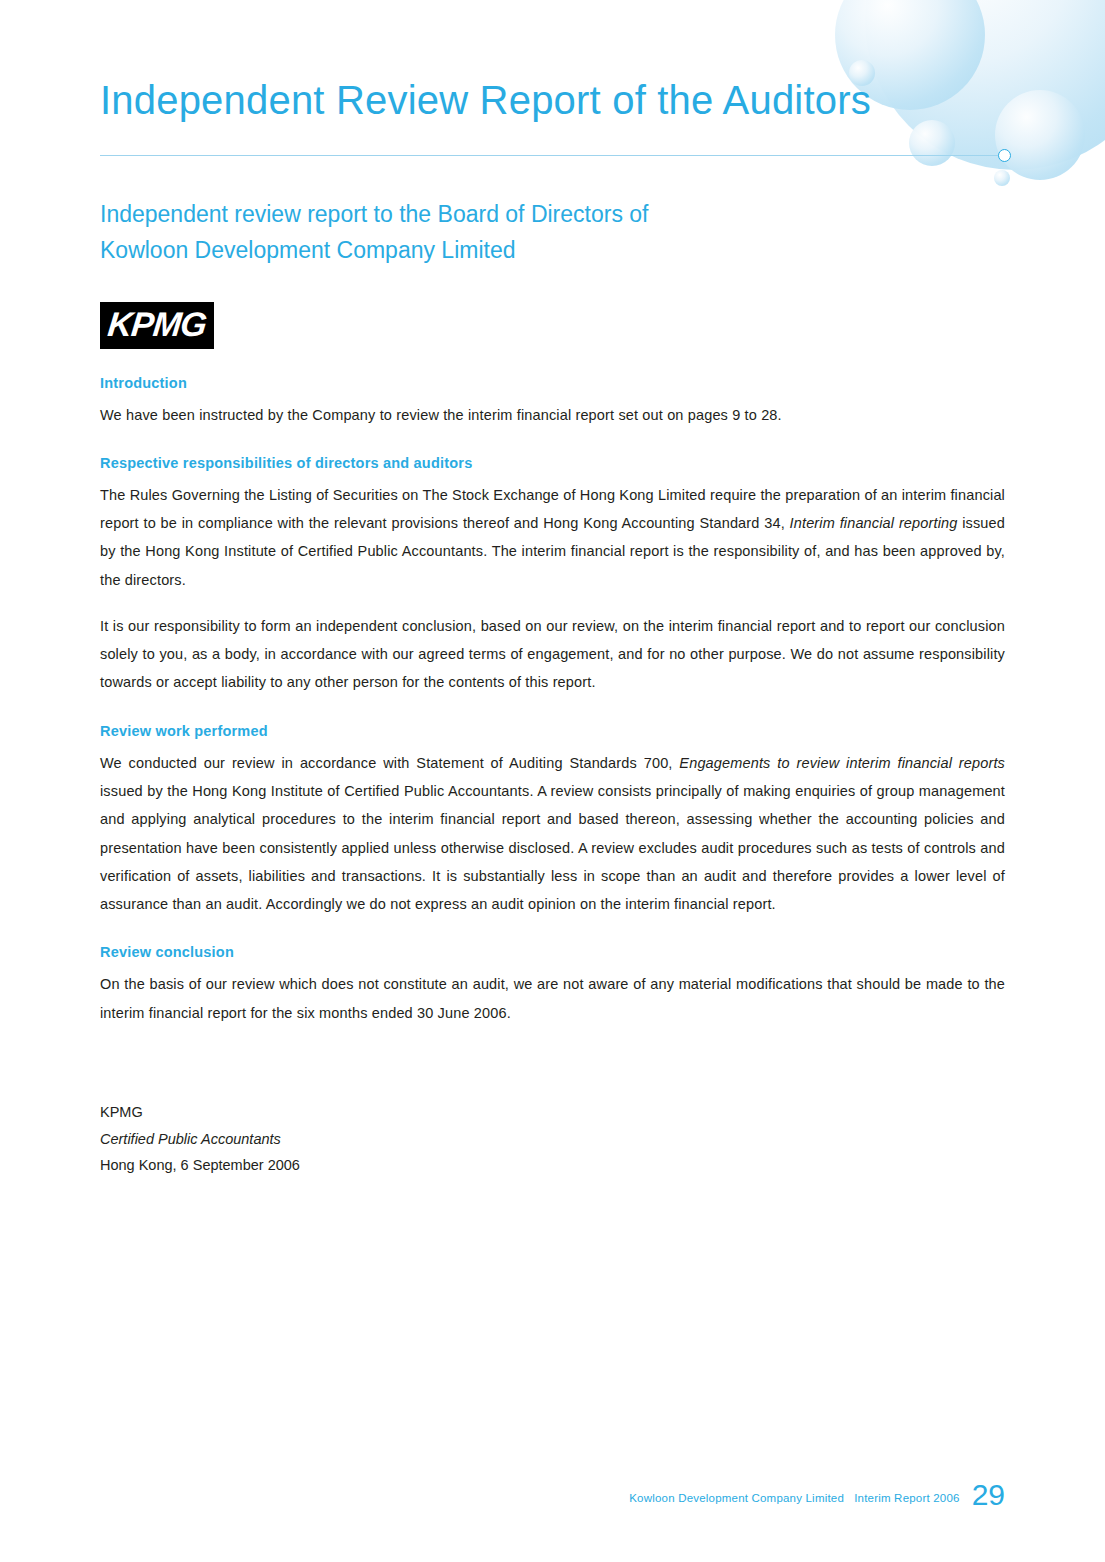Independent Review Report of the Auditors
Independent review report to the Board of Directors of
Kowloon Development Company Limited
KPMG
Introduction
We have been instructed by the Company to review the interim financial report set out on pages 9 to 28.
Respective responsibilities of directors and auditors
The Rules Governing the Listing of Securities on The Stock Exchange of Hong Kong Limited require the preparation of an interim financial report to be in compliance with the relevant provisions thereof and Hong Kong Accounting Standard 34, Interim financial reporting issued by the Hong Kong Institute of Certified Public Accountants. The interim financial report is the responsibility of, and has been approved by, the directors.
It is our responsibility to form an independent conclusion, based on our review, on the interim financial report and to report our conclusion solely to you, as a body, in accordance with our agreed terms of engagement, and for no other purpose. We do not assume responsibility towards or accept liability to any other person for the contents of this report.
Review work performed
We conducted our review in accordance with Statement of Auditing Standards 700, Engagements to review interim financial reports issued by the Hong Kong Institute of Certified Public Accountants. A review consists principally of making enquiries of group management and applying analytical procedures to the interim financial report and based thereon, assessing whether the accounting policies and presentation have been consistently applied unless otherwise disclosed. A review excludes audit procedures such as tests of controls and verification of assets, liabilities and transactions. It is substantially less in scope than an audit and therefore provides a lower level of assurance than an audit. Accordingly we do not express an audit opinion on the interim financial report.
Review conclusion
On the basis of our review which does not constitute an audit, we are not aware of any material modifications that should be made to the interim financial report for the six months ended 30 June 2006.
KPMG
Certified Public Accountants
Hong Kong, 6 September 2006
Kowloon Development Company Limited Interim Report 2006
29